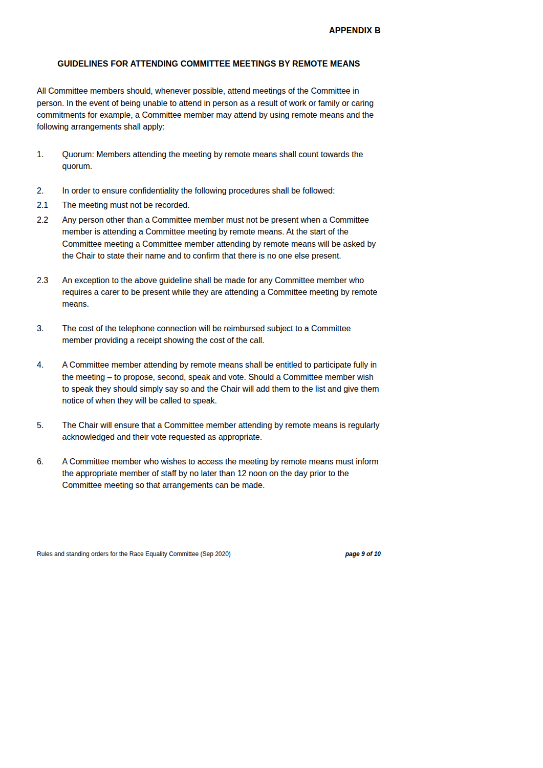APPENDIX B
GUIDELINES FOR ATTENDING COMMITTEE MEETINGS BY REMOTE MEANS
All Committee members should, whenever possible, attend meetings of the Committee in person. In the event of being unable to attend in person as a result of work or family or caring commitments for example, a Committee member may attend by using remote means and the following arrangements shall apply:
1. Quorum: Members attending the meeting by remote means shall count towards the quorum.
2. In order to ensure confidentiality the following procedures shall be followed:
2.1 The meeting must not be recorded.
2.2 Any person other than a Committee member must not be present when a Committee member is attending a Committee meeting by remote means. At the start of the Committee meeting a Committee member attending by remote means will be asked by the Chair to state their name and to confirm that there is no one else present.
2.3 An exception to the above guideline shall be made for any Committee member who requires a carer to be present while they are attending a Committee meeting by remote means.
3. The cost of the telephone connection will be reimbursed subject to a Committee member providing a receipt showing the cost of the call.
4. A Committee member attending by remote means shall be entitled to participate fully in the meeting – to propose, second, speak and vote. Should a Committee member wish to speak they should simply say so and the Chair will add them to the list and give them notice of when they will be called to speak.
5. The Chair will ensure that a Committee member attending by remote means is regularly acknowledged and their vote requested as appropriate.
6. A Committee member who wishes to access the meeting by remote means must inform the appropriate member of staff by no later than 12 noon on the day prior to the Committee meeting so that arrangements can be made.
Rules and standing orders for the Race Equality Committee (Sep 2020) page 9 of 10